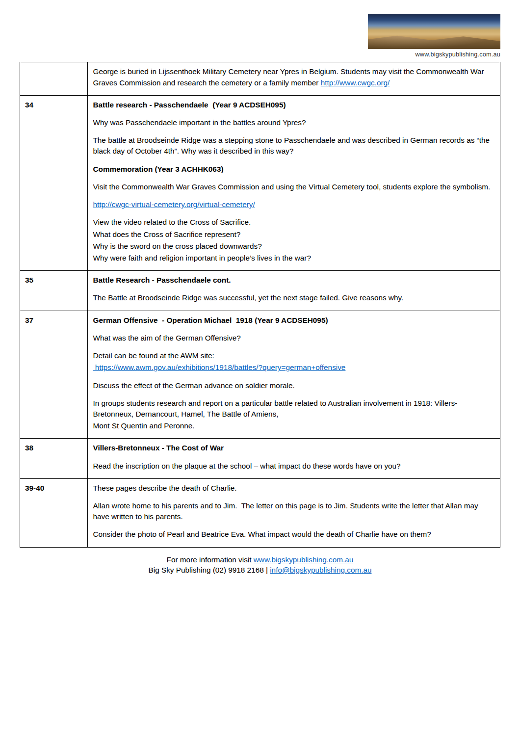www.bigskypublishing.com.au
| | George is buried in Lijssenthoek Military Cemetery near Ypres in Belgium. Students may visit the Commonwealth War Graves Commission and research the cemetery or a family member http://www.cwgc.org/ |
| 34 | Battle research - Passchendaele (Year 9 ACDSEH095) Why was Passchendaele important in the battles around Ypres? The battle at Broodseinde Ridge was a stepping stone to Passchendaele and was described in German records as “the black day of October 4th”. Why was it described in this way? Commemoration (Year 3 ACHHK063) Visit the Commonwealth War Graves Commission and using the Virtual Cemetery tool, students explore the symbolism. http://cwgc-virtual-cemetery.org/virtual-cemetery/ View the video related to the Cross of Sacrifice. What does the Cross of Sacrifice represent? Why is the sword on the cross placed downwards? Why were faith and religion important in people’s lives in the war? |
| 35 | Battle Research - Passchendaele cont. The Battle at Broodseinde Ridge was successful, yet the next stage failed. Give reasons why. |
| 37 | German Offensive - Operation Michael 1918 (Year 9 ACDSEH095) What was the aim of the German Offensive? Detail can be found at the AWM site: https://www.awm.gov.au/exhibitions/1918/battles/?query=german+offensive Discuss the effect of the German advance on soldier morale. In groups students research and report on a particular battle related to Australian involvement in 1918: Villers-Bretonneux, Dernancourt, Hamel, The Battle of Amiens, Mont St Quentin and Peronne. |
| 38 | Villers-Bretonneux - The Cost of War Read the inscription on the plaque at the school – what impact do these words have on you? |
| 39-40 | These pages describe the death of Charlie. Allan wrote home to his parents and to Jim. The letter on this page is to Jim. Students write the letter that Allan may have written to his parents. Consider the photo of Pearl and Beatrice Eva. What impact would the death of Charlie have on them? |
For more information visit www.bigskypublishing.com.au
Big Sky Publishing (02) 9918 2168 | info@bigskypublishing.com.au